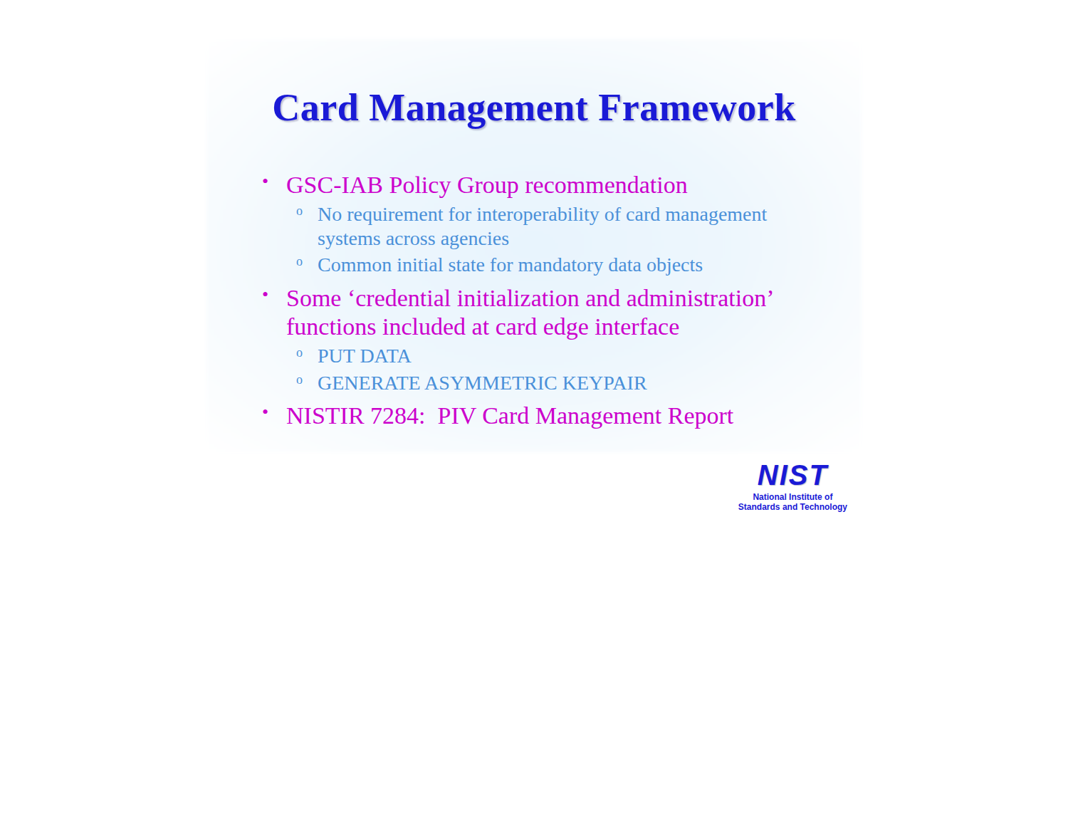Card Management Framework
GSC-IAB Policy Group recommendation
No requirement for interoperability of card management systems across agencies
Common initial state for mandatory data objects
Some ‘credential initialization and administration’ functions included at card edge interface
PUT DATA
GENERATE ASYMMETRIC KEYPAIR
NISTIR 7284: PIV Card Management Report
NIST
National Institute of
Standards and Technology